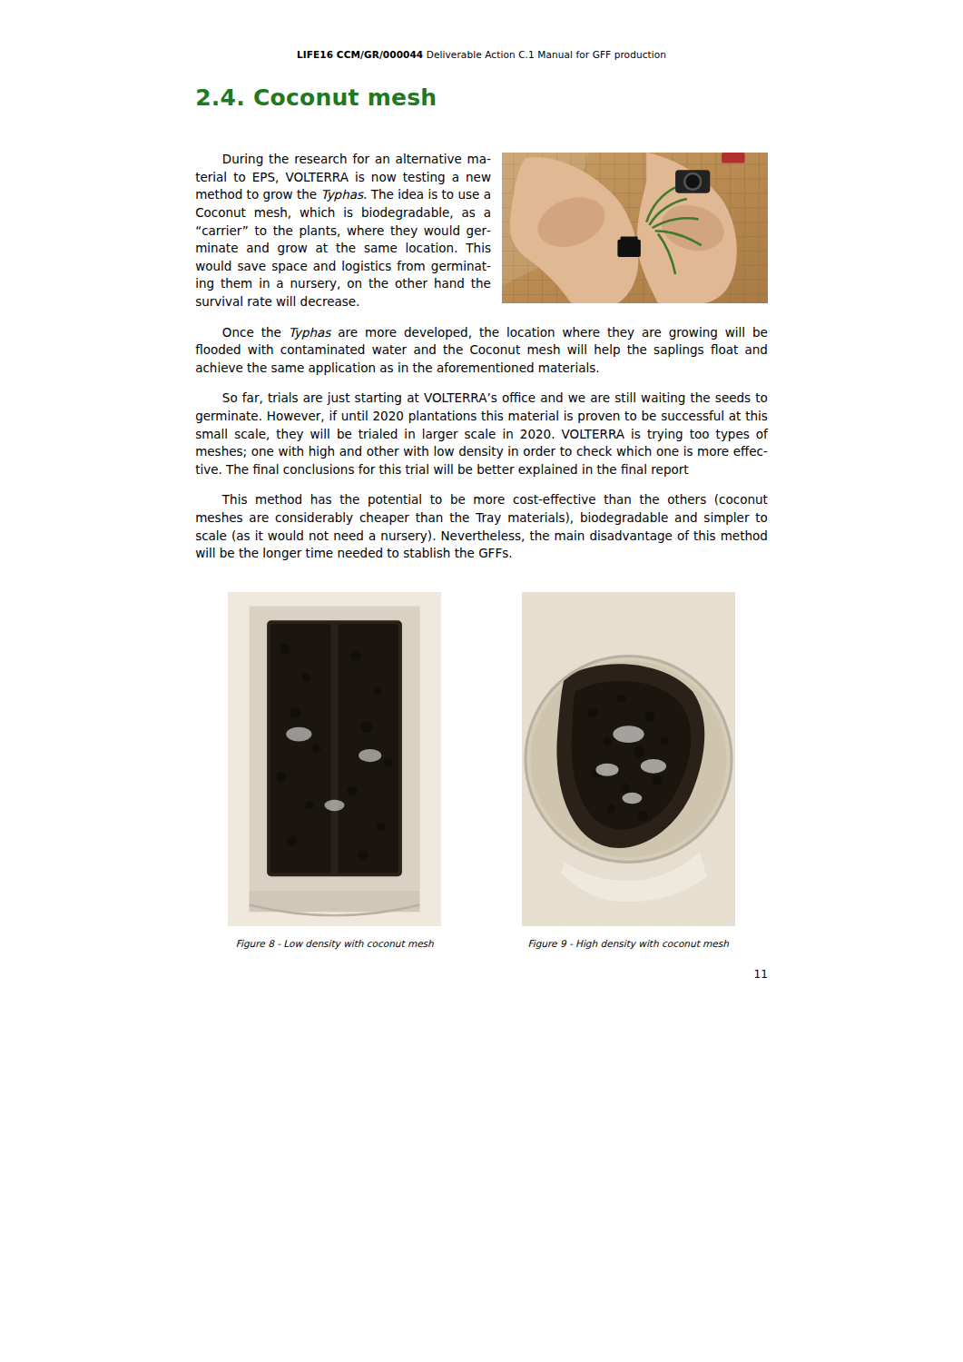LIFE16 CCM/GR/000044 Deliverable Action C.1 Manual for GFF production
2.4. Coconut mesh
During the research for an alternative material to EPS, VOLTERRA is now testing a new method to grow the Typhas. The idea is to use a Coconut mesh, which is biodegradable, as a “carrier” to the plants, where they would germinate and grow at the same location. This would save space and logistics from germinating them in a nursery, on the other hand the survival rate will decrease.
Once the Typhas are more developed, the location where they are growing will be flooded with contaminated water and the Coconut mesh will help the saplings float and achieve the same application as in the aforementioned materials.
So far, trials are just starting at VOLTERRA’s office and we are still waiting the seeds to germinate. However, if until 2020 plantations this material is proven to be successful at this small scale, they will be trialed in larger scale in 2020. VOLTERRA is trying too types of meshes; one with high and other with low density in order to check which one is more effective. The final conclusions for this trial will be better explained in the final report
This method has the potential to be more cost-effective than the others (coconut meshes are considerably cheaper than the Tray materials), biodegradable and simpler to scale (as it would not need a nursery). Nevertheless, the main disadvantage of this method will be the longer time needed to stablish the GFFs.
Figure 8 - Low density with coconut mesh
Figure 9 - High density with coconut mesh
11